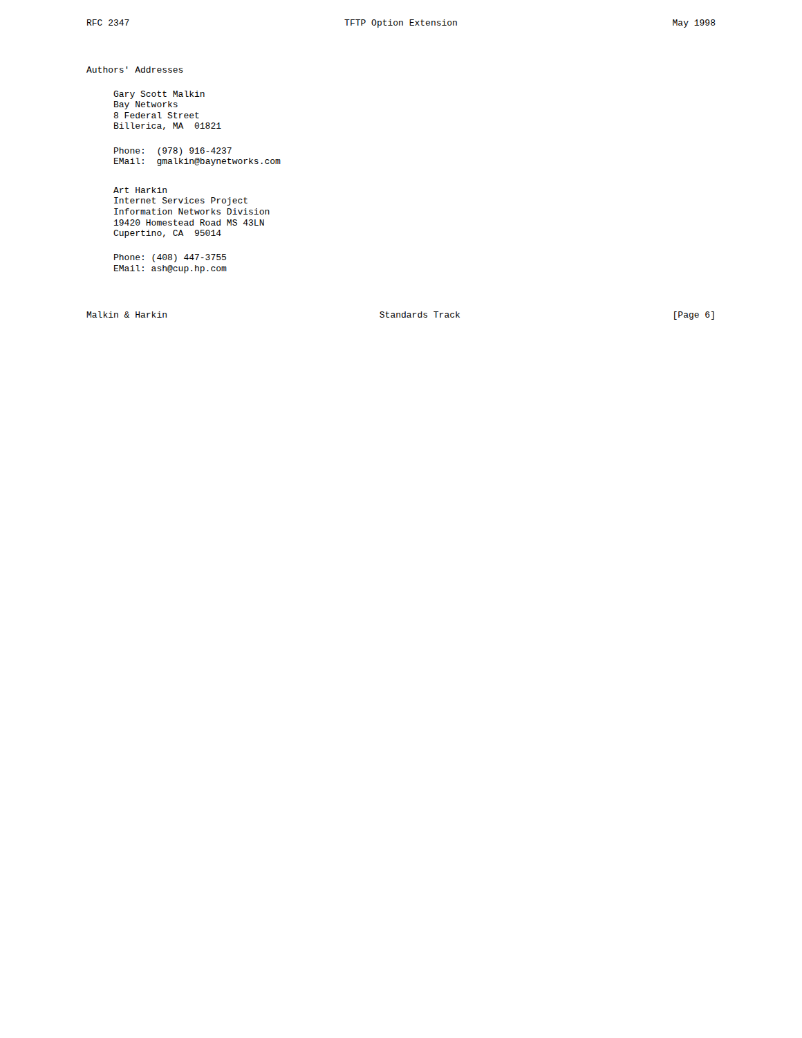RFC 2347 TFTP Option Extension May 1998
Authors' Addresses
Gary Scott Malkin
Bay Networks
8 Federal Street
Billerica, MA 01821
Phone: (978) 916-4237
EMail: gmalkin@baynetworks.com
Art Harkin
Internet Services Project
Information Networks Division
19420 Homestead Road MS 43LN
Cupertino, CA 95014
Phone: (408) 447-3755
EMail: ash@cup.hp.com
Malkin & Harkin Standards Track [Page 6]